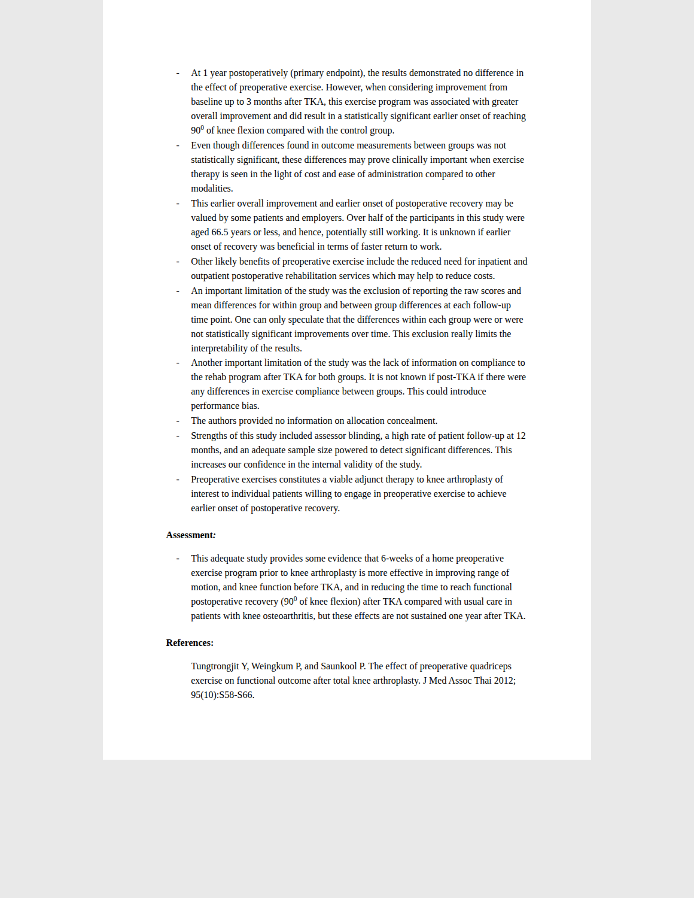At 1 year postoperatively (primary endpoint), the results demonstrated no difference in the effect of preoperative exercise. However, when considering improvement from baseline up to 3 months after TKA, this exercise program was associated with greater overall improvement and did result in a statistically significant earlier onset of reaching 900 of knee flexion compared with the control group.
Even though differences found in outcome measurements between groups was not statistically significant, these differences may prove clinically important when exercise therapy is seen in the light of cost and ease of administration compared to other modalities.
This earlier overall improvement and earlier onset of postoperative recovery may be valued by some patients and employers. Over half of the participants in this study were aged 66.5 years or less, and hence, potentially still working. It is unknown if earlier onset of recovery was beneficial in terms of faster return to work.
Other likely benefits of preoperative exercise include the reduced need for inpatient and outpatient postoperative rehabilitation services which may help to reduce costs.
An important limitation of the study was the exclusion of reporting the raw scores and mean differences for within group and between group differences at each follow-up time point. One can only speculate that the differences within each group were or were not statistically significant improvements over time. This exclusion really limits the interpretability of the results.
Another important limitation of the study was the lack of information on compliance to the rehab program after TKA for both groups. It is not known if post-TKA if there were any differences in exercise compliance between groups. This could introduce performance bias.
The authors provided no information on allocation concealment.
Strengths of this study included assessor blinding, a high rate of patient follow-up at 12 months, and an adequate sample size powered to detect significant differences. This increases our confidence in the internal validity of the study.
Preoperative exercises constitutes a viable adjunct therapy to knee arthroplasty of interest to individual patients willing to engage in preoperative exercise to achieve earlier onset of postoperative recovery.
Assessment:
This adequate study provides some evidence that 6-weeks of a home preoperative exercise program prior to knee arthroplasty is more effective in improving range of motion, and knee function before TKA, and in reducing the time to reach functional postoperative recovery (900 of knee flexion) after TKA compared with usual care in patients with knee osteoarthritis, but these effects are not sustained one year after TKA.
References:
Tungtrongjit Y, Weingkum P, and Saunkool P. The effect of preoperative quadriceps exercise on functional outcome after total knee arthroplasty. J Med Assoc Thai 2012; 95(10):S58-S66.